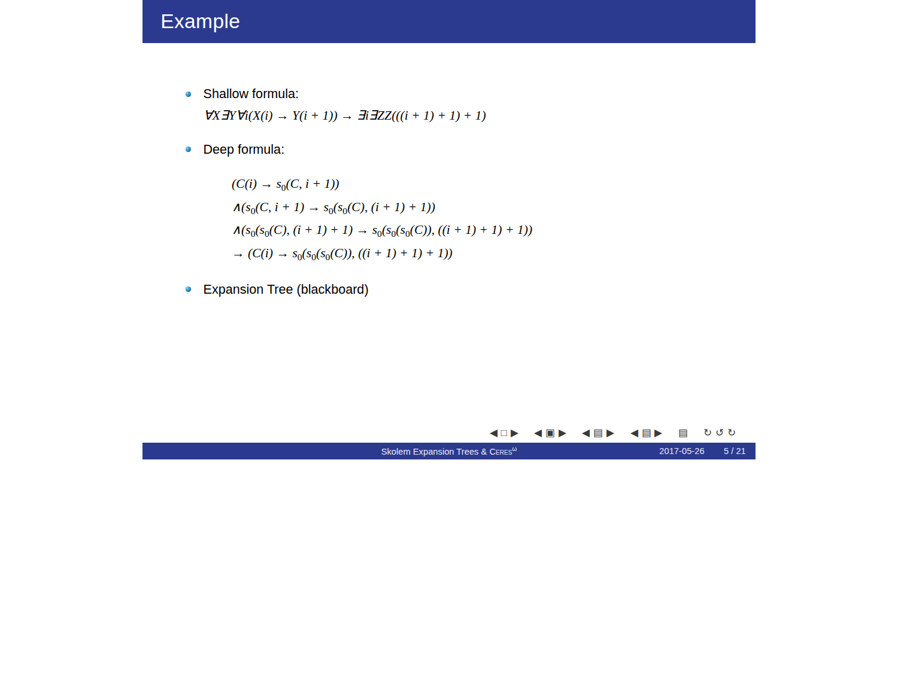Example
Shallow formula: ∀X∃Y∀i(X(i) → Y(i + 1)) → ∃i∃ZZ(((i + 1) + 1) + 1)
Deep formula:
(C(i) → s0(C, i + 1))
∧(s0(C, i + 1) → s0(s0(C), (i + 1) + 1))
∧(s0(s0(C), (i + 1) + 1) → s0(s0(s0(C)), ((i + 1) + 1) + 1))
→ (C(i) → s0(s0(s0(C)), ((i + 1) + 1) + 1))
Expansion Tree (blackboard)
◀□▶ ◀▣▶ ◀▤▶ ◀▤▶ ▤ ↻↺↻
Skolem Expansion Trees & Ceresω
2017-05-265 / 21